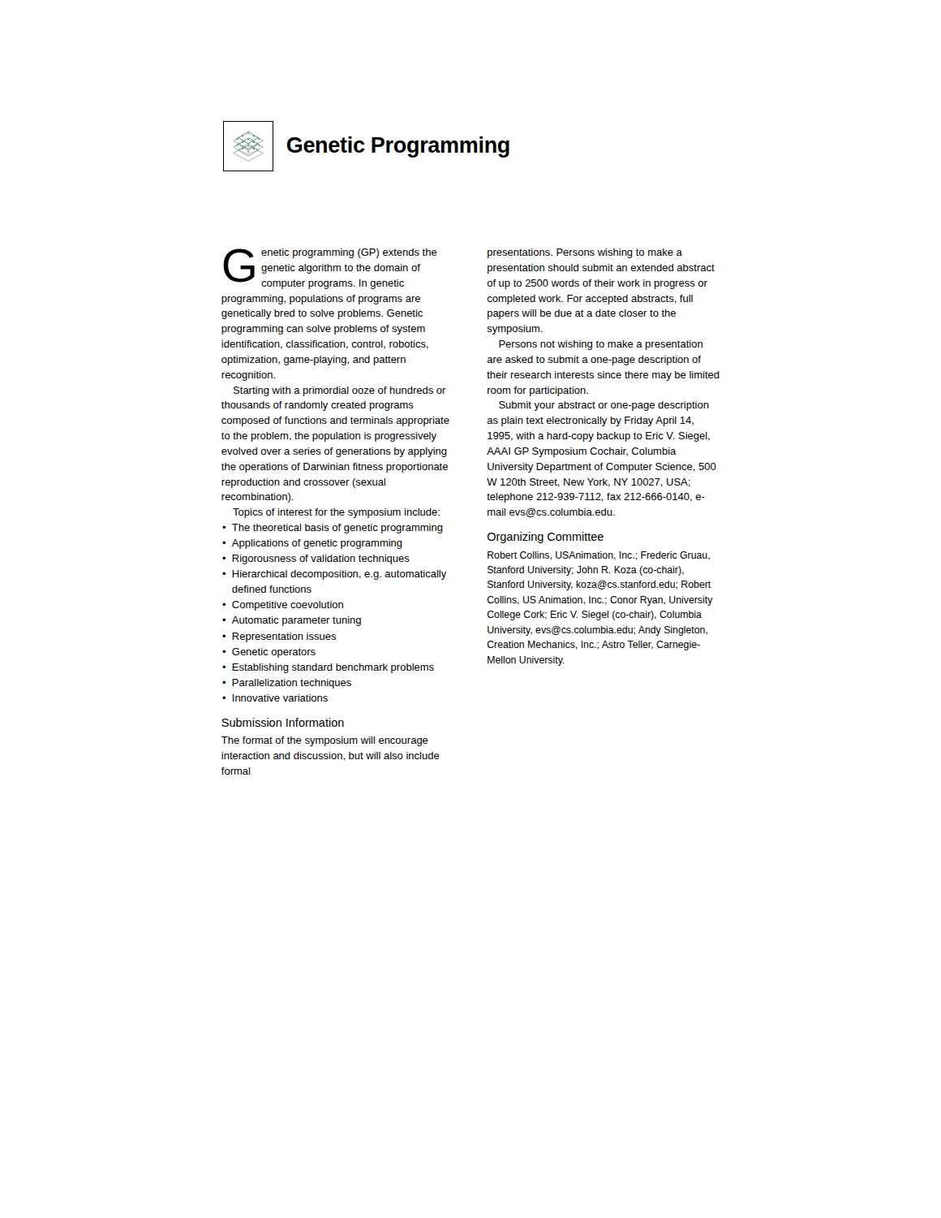Genetic Programming
Genetic programming (GP) extends the genetic algorithm to the domain of computer programs. In genetic programming, populations of programs are genetically bred to solve problems. Genetic programming can solve problems of system identification, classification, control, robotics, optimization, game-playing, and pattern recognition.
Starting with a primordial ooze of hundreds or thousands of randomly created programs composed of functions and terminals appropriate to the problem, the population is progressively evolved over a series of generations by applying the operations of Darwinian fitness proportionate reproduction and crossover (sexual recombination).
Topics of interest for the symposium include:
The theoretical basis of genetic programming
Applications of genetic programming
Rigorousness of validation techniques
Hierarchical decomposition, e.g. automatically defined functions
Competitive coevolution
Automatic parameter tuning
Representation issues
Genetic operators
Establishing standard benchmark problems
Parallelization techniques
Innovative variations
Submission Information
The format of the symposium will encourage interaction and discussion, but will also include formal
presentations. Persons wishing to make a presentation should submit an extended abstract of up to 2500 words of their work in progress or completed work. For accepted abstracts, full papers will be due at a date closer to the symposium.
Persons not wishing to make a presentation are asked to submit a one-page description of their research interests since there may be limited room for participation.
Submit your abstract or one-page description as plain text electronically by Friday April 14, 1995, with a hard-copy backup to Eric V. Siegel, AAAI GP Symposium Cochair, Columbia University Department of Computer Science, 500 W 120th Street, New York, NY 10027, USA; telephone 212-939-7112, fax 212-666-0140, e-mail evs@cs.columbia.edu.
Organizing Committee
Robert Collins, USAnimation, Inc.; Frederic Gruau, Stanford University; John R. Koza (co-chair), Stanford University, koza@cs.stanford.edu; Robert Collins, US Animation, Inc.; Conor Ryan, University College Cork; Eric V. Siegel (co-chair), Columbia University, evs@cs.columbia.edu; Andy Singleton, Creation Mechanics, Inc.; Astro Teller, Carnegie-Mellon University.